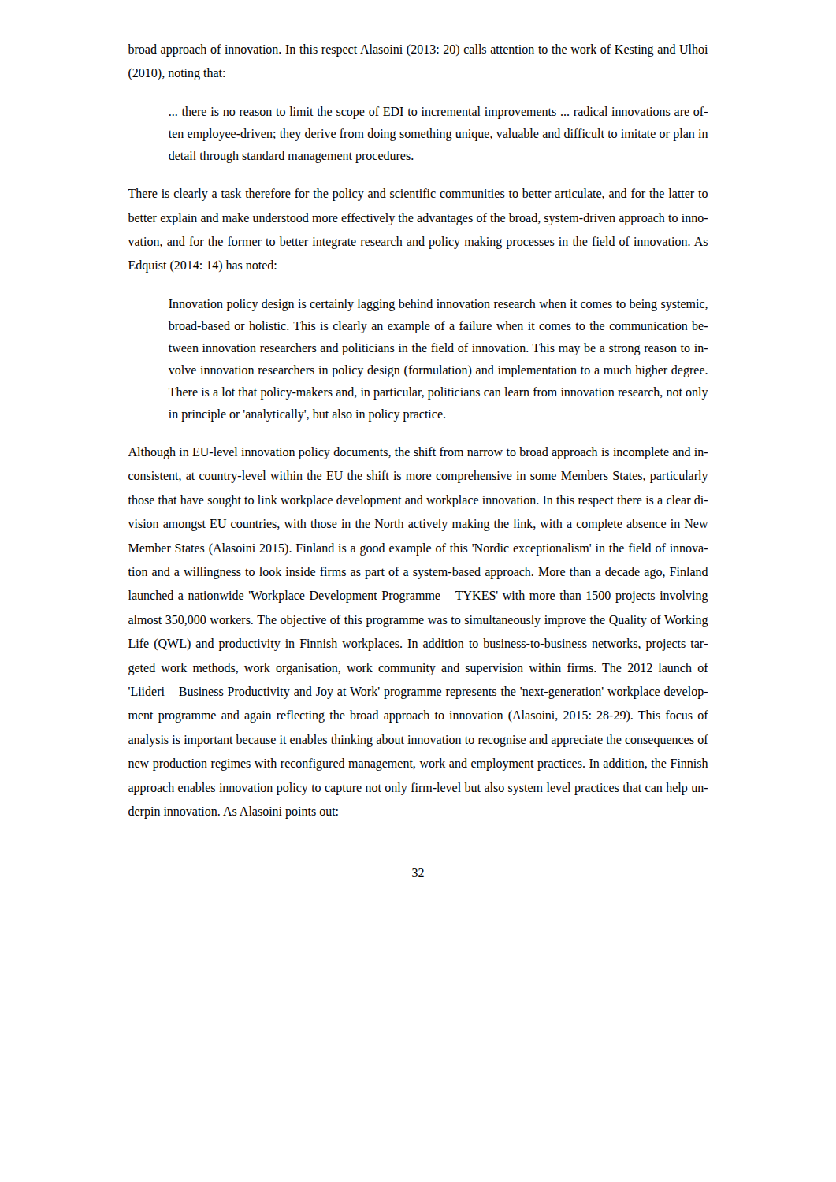broad approach of innovation. In this respect Alasoini (2013: 20) calls attention to the work of Kesting and Ulhoi (2010), noting that:
... there is no reason to limit the scope of EDI to incremental improvements ... radical innovations are often employee-driven; they derive from doing something unique, valuable and difficult to imitate or plan in detail through standard management procedures.
There is clearly a task therefore for the policy and scientific communities to better articulate, and for the latter to better explain and make understood more effectively the advantages of the broad, system-driven approach to innovation, and for the former to better integrate research and policy making processes in the field of innovation. As Edquist (2014: 14) has noted:
Innovation policy design is certainly lagging behind innovation research when it comes to being systemic, broad-based or holistic. This is clearly an example of a failure when it comes to the communication between innovation researchers and politicians in the field of innovation. This may be a strong reason to involve innovation researchers in policy design (formulation) and implementation to a much higher degree. There is a lot that policy-makers and, in particular, politicians can learn from innovation research, not only in principle or 'analytically', but also in policy practice.
Although in EU-level innovation policy documents, the shift from narrow to broad approach is incomplete and inconsistent, at country-level within the EU the shift is more comprehensive in some Members States, particularly those that have sought to link workplace development and workplace innovation. In this respect there is a clear division amongst EU countries, with those in the North actively making the link, with a complete absence in New Member States (Alasoini 2015). Finland is a good example of this 'Nordic exceptionalism' in the field of innovation and a willingness to look inside firms as part of a system-based approach. More than a decade ago, Finland launched a nationwide 'Workplace Development Programme – TYKES' with more than 1500 projects involving almost 350,000 workers. The objective of this programme was to simultaneously improve the Quality of Working Life (QWL) and productivity in Finnish workplaces. In addition to business-to-business networks, projects targeted work methods, work organisation, work community and supervision within firms. The 2012 launch of 'Liideri – Business Productivity and Joy at Work' programme represents the 'next-generation' workplace development programme and again reflecting the broad approach to innovation (Alasoini, 2015: 28-29). This focus of analysis is important because it enables thinking about innovation to recognise and appreciate the consequences of new production regimes with reconfigured management, work and employment practices. In addition, the Finnish approach enables innovation policy to capture not only firm-level but also system level practices that can help underpin innovation. As Alasoini points out:
32